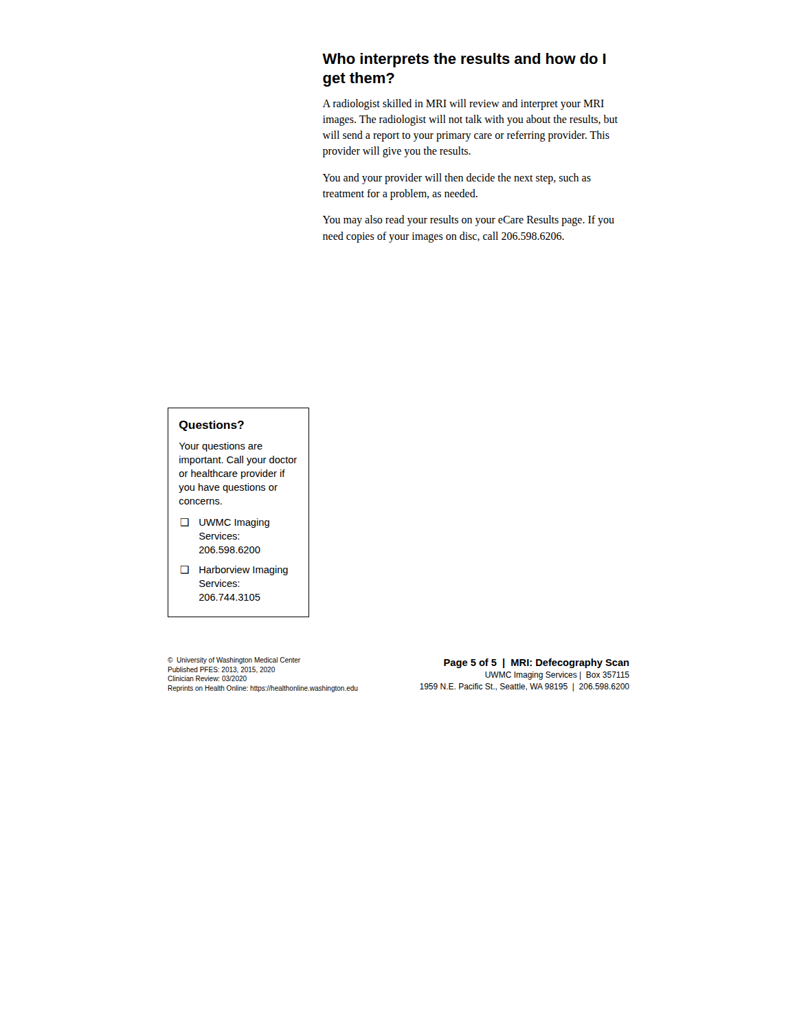Questions?
Your questions are important. Call your doctor or healthcare provider if you have questions or concerns.
UWMC Imaging Services: 206.598.6200
Harborview Imaging Services: 206.744.3105
Who interprets the results and how do I get them?
A radiologist skilled in MRI will review and interpret your MRI images. The radiologist will not talk with you about the results, but will send a report to your primary care or referring provider. This provider will give you the results.
You and your provider will then decide the next step, such as treatment for a problem, as needed.
You may also read your results on your eCare Results page. If you need copies of your images on disc, call 206.598.6206.
© University of Washington Medical Center
Published PFES: 2013, 2015, 2020
Clinician Review: 03/2020
Reprints on Health Online: https://healthonline.washington.edu
Page 5 of 5 | MRI: Defecography Scan
UWMC Imaging Services | Box 357115
1959 N.E. Pacific St., Seattle, WA 98195 | 206.598.6200